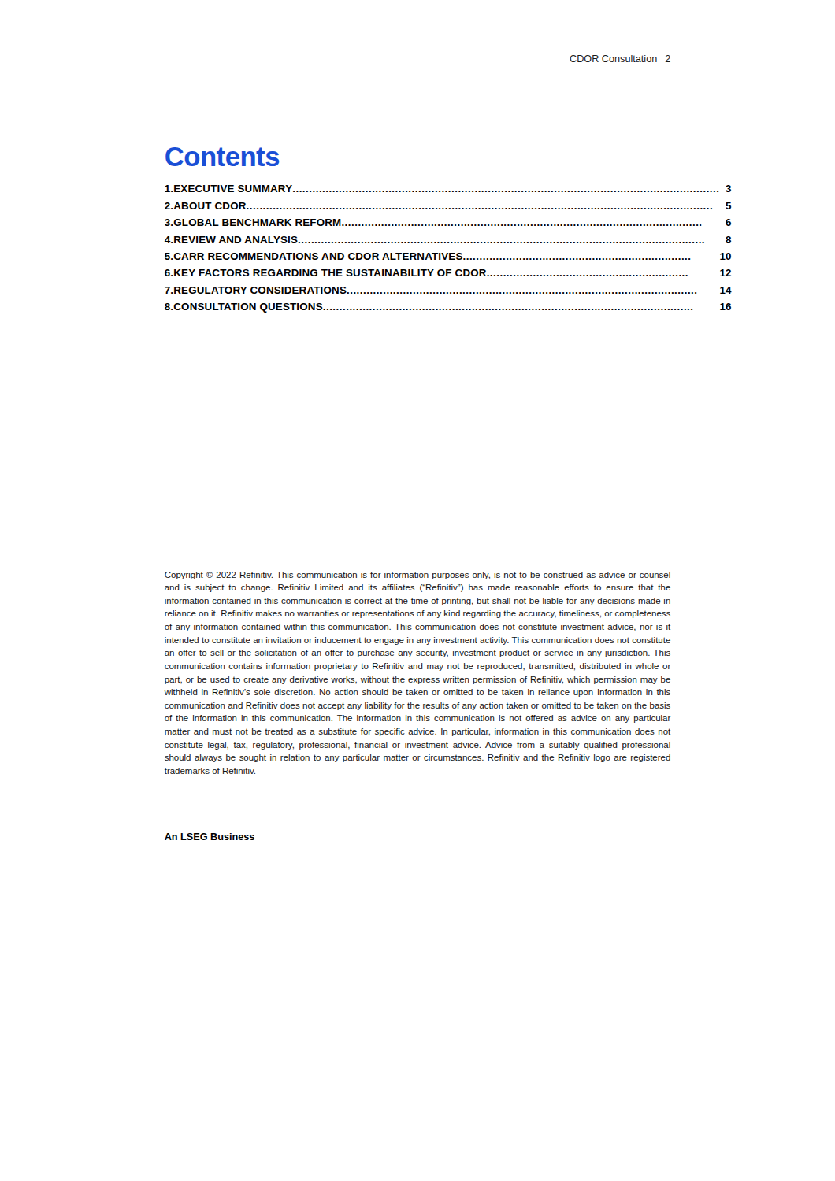CDOR Consultation2
Contents
| 1. | EXECUTIVE SUMMARY ................................................................................................................................. | 3 |
| 2. | ABOUT CDOR ............................................................................................................................................. | 5 |
| 3. | GLOBAL BENCHMARK REFORM ............................................................................................................. | 6 |
| 4. | REVIEW AND ANALYSIS ........................................................................................................................... | 8 |
| 5. | CARR RECOMMENDATIONS AND CDOR ALTERNATIVES ..................................................................... | 10 |
| 6. | KEY FACTORS REGARDING THE SUSTAINABILITY OF CDOR ............................................................. | 12 |
| 7. | REGULATORY CONSIDERATIONS .......................................................................................................... | 14 |
| 8. | CONSULTATION QUESTIONS ................................................................................................................ | 16 |
Copyright © 2022 Refinitiv. This communication is for information purposes only, is not to be construed as advice or counsel and is subject to change. Refinitiv Limited and its affiliates (“Refinitiv”) has made reasonable efforts to ensure that the information contained in this communication is correct at the time of printing, but shall not be liable for any decisions made in reliance on it. Refinitiv makes no warranties or representations of any kind regarding the accuracy, timeliness, or completeness of any information contained within this communication. This communication does not constitute investment advice, nor is it intended to constitute an invitation or inducement to engage in any investment activity. This communication does not constitute an offer to sell or the solicitation of an offer to purchase any security, investment product or service in any jurisdiction. This communication contains information proprietary to Refinitiv and may not be reproduced, transmitted, distributed in whole or part, or be used to create any derivative works, without the express written permission of Refinitiv, which permission may be withheld in Refinitiv’s sole discretion. No action should be taken or omitted to be taken in reliance upon Information in this communication and Refinitiv does not accept any liability for the results of any action taken or omitted to be taken on the basis of the information in this communication. The information in this communication is not offered as advice on any particular matter and must not be treated as a substitute for specific advice. In particular, information in this communication does not constitute legal, tax, regulatory, professional, financial or investment advice. Advice from a suitably qualified professional should always be sought in relation to any particular matter or circumstances. Refinitiv and the Refinitiv logo are registered trademarks of Refinitiv.
An LSEG Business